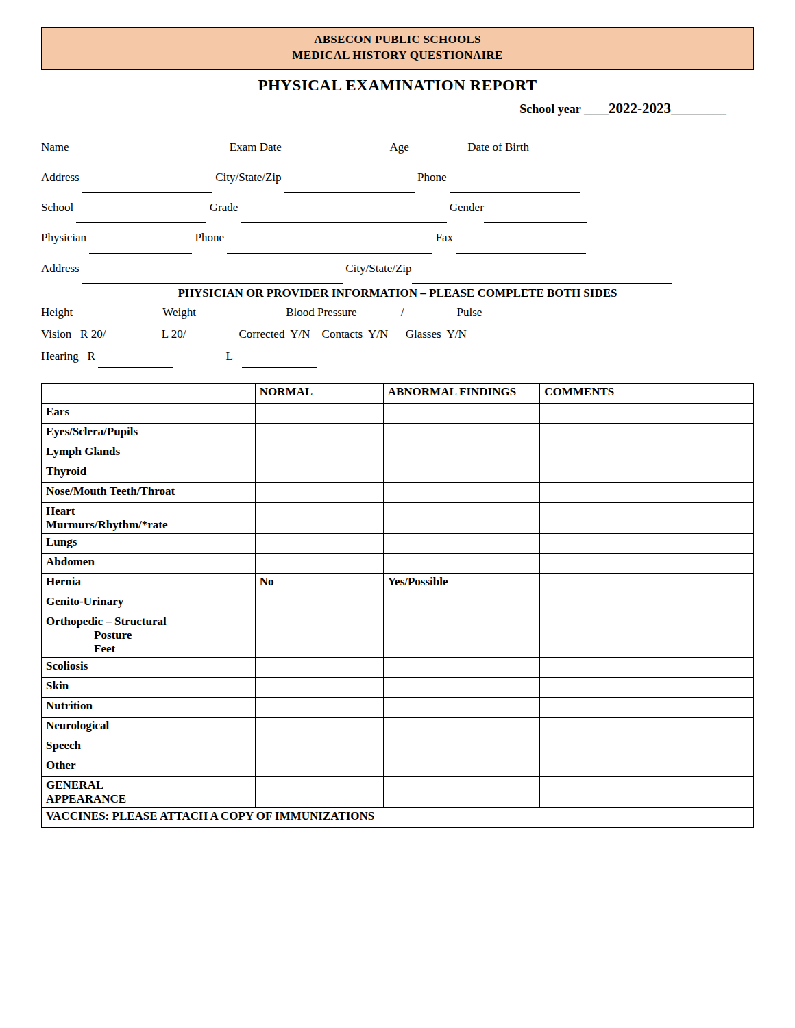Absecon Public Schools
Medical History Questionaire
PHYSICAL EXAMINATION REPORT
School year ____2022-2023_________
Name Exam Date Age Date of Birth
Address City/State/Zip Phone
School Grade Gender
Physician Phone Fax
Address City/State/Zip
PHYSICIAN OR PROVIDER INFORMATION – PLEASE COMPLETE BOTH SIDES
Height Weight Blood Pressure / Pulse
Vision R 20/ L 20/ Corrected Y/N Contacts Y/N Glasses Y/N
Hearing R L
| | NORMAL | ABNORMAL FINDINGS | COMMENTS |
| --- | --- | --- | --- |
| Ears | | | |
| Eyes/Sclera/Pupils | | | |
| Lymph Glands | | | |
| Thyroid | | | |
| Nose/Mouth Teeth/Throat | | | |
| Heart Murmurs/Rhythm/*rate | | | |
| Lungs | | | |
| Abdomen | | | |
| Hernia | No | Yes/Possible | |
| Genito-Urinary | | | |
| Orthopedic – Structural Posture Feet | | | |
| Scoliosis | | | |
| Skin | | | |
| Nutrition | | | |
| Neurological | | | |
| Speech | | | |
| Other | | | |
| GENERAL APPEARANCE | | | |
| VACCINES: PLEASE ATTACH A COPY OF IMMUNIZATIONS |